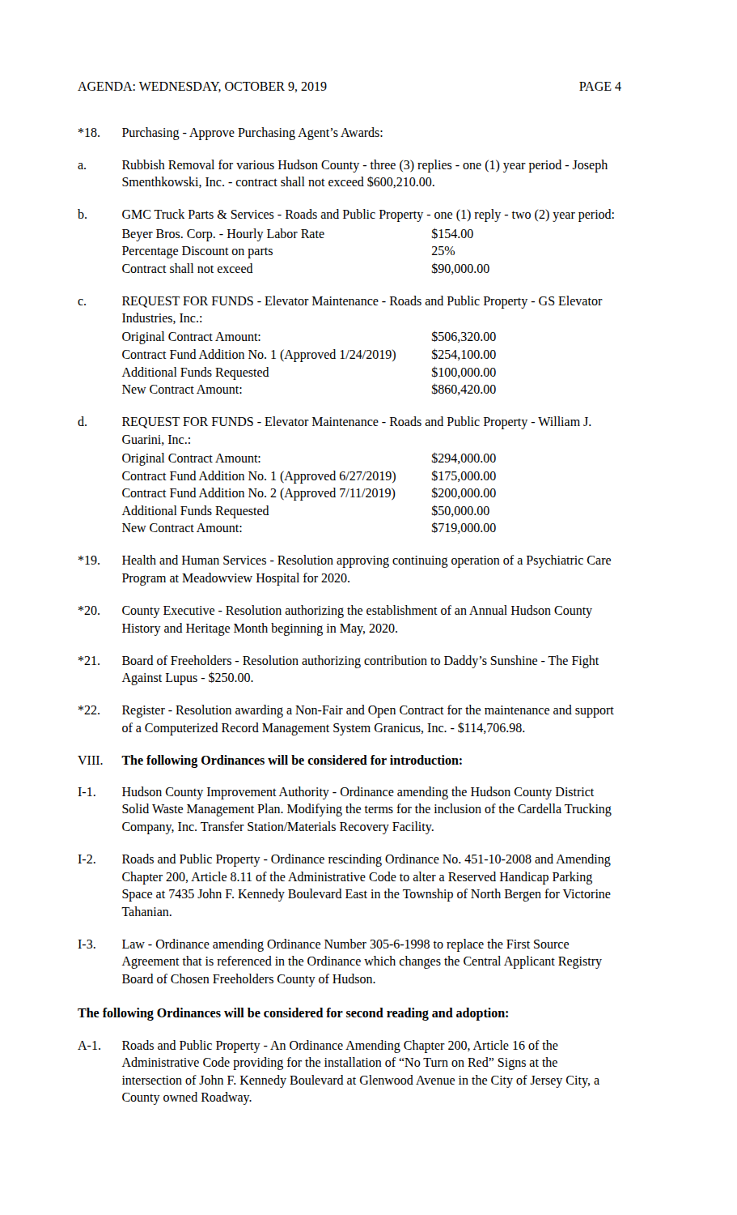AGENDA: WEDNESDAY, OCTOBER 9, 2019 PAGE 4
*18.
Purchasing - Approve Purchasing Agent’s Awards:
a.
Rubbish Removal for various Hudson County - three (3) replies - one (1) year period - Joseph Smenthkowski, Inc. - contract shall not exceed $600,210.00.
b.
GMC Truck Parts & Services - Roads and Public Property - one (1) reply - two (2) year period:
| Beyer Bros. Corp. - Hourly Labor Rate | $154.00 |
| Percentage Discount on parts | 25% |
| Contract shall not exceed | $90,000.00 |
c.
REQUEST FOR FUNDS - Elevator Maintenance - Roads and Public Property - GS Elevator Industries, Inc.:
| Original Contract Amount: | $506,320.00 |
| Contract Fund Addition No. 1 (Approved 1/24/2019) | $254,100.00 |
| Additional Funds Requested | $100,000.00 |
| New Contract Amount: | $860,420.00 |
d.
REQUEST FOR FUNDS - Elevator Maintenance - Roads and Public Property - William J. Guarini, Inc.:
| Original Contract Amount: | $294,000.00 |
| Contract Fund Addition No. 1 (Approved 6/27/2019) | $175,000.00 |
| Contract Fund Addition No. 2 (Approved 7/11/2019) | $200,000.00 |
| Additional Funds Requested | $50,000.00 |
| New Contract Amount: | $719,000.00 |
*19.
Health and Human Services - Resolution approving continuing operation of a Psychiatric Care Program at Meadowview Hospital for 2020.
*20.
County Executive - Resolution authorizing the establishment of an Annual Hudson County History and Heritage Month beginning in May, 2020.
*21.
Board of Freeholders - Resolution authorizing contribution to Daddy’s Sunshine - The Fight Against Lupus - $250.00.
*22.
Register - Resolution awarding a Non-Fair and Open Contract for the maintenance and support of a Computerized Record Management System Granicus, Inc. - $114,706.98.
VIII.
The following Ordinances will be considered for introduction:
I-1.
Hudson County Improvement Authority - Ordinance amending the Hudson County District Solid Waste Management Plan. Modifying the terms for the inclusion of the Cardella Trucking Company, Inc. Transfer Station/Materials Recovery Facility.
I-2.
Roads and Public Property - Ordinance rescinding Ordinance No. 451-10-2008 and Amending Chapter 200, Article 8.11 of the Administrative Code to alter a Reserved Handicap Parking Space at 7435 John F. Kennedy Boulevard East in the Township of North Bergen for Victorine Tahanian.
I-3.
Law - Ordinance amending Ordinance Number 305-6-1998 to replace the First Source Agreement that is referenced in the Ordinance which changes the Central Applicant Registry Board of Chosen Freeholders County of Hudson.
The following Ordinances will be considered for second reading and adoption:
A-1.
Roads and Public Property - An Ordinance Amending Chapter 200, Article 16 of the Administrative Code providing for the installation of “No Turn on Red” Signs at the intersection of John F. Kennedy Boulevard at Glenwood Avenue in the City of Jersey City, a County owned Roadway.